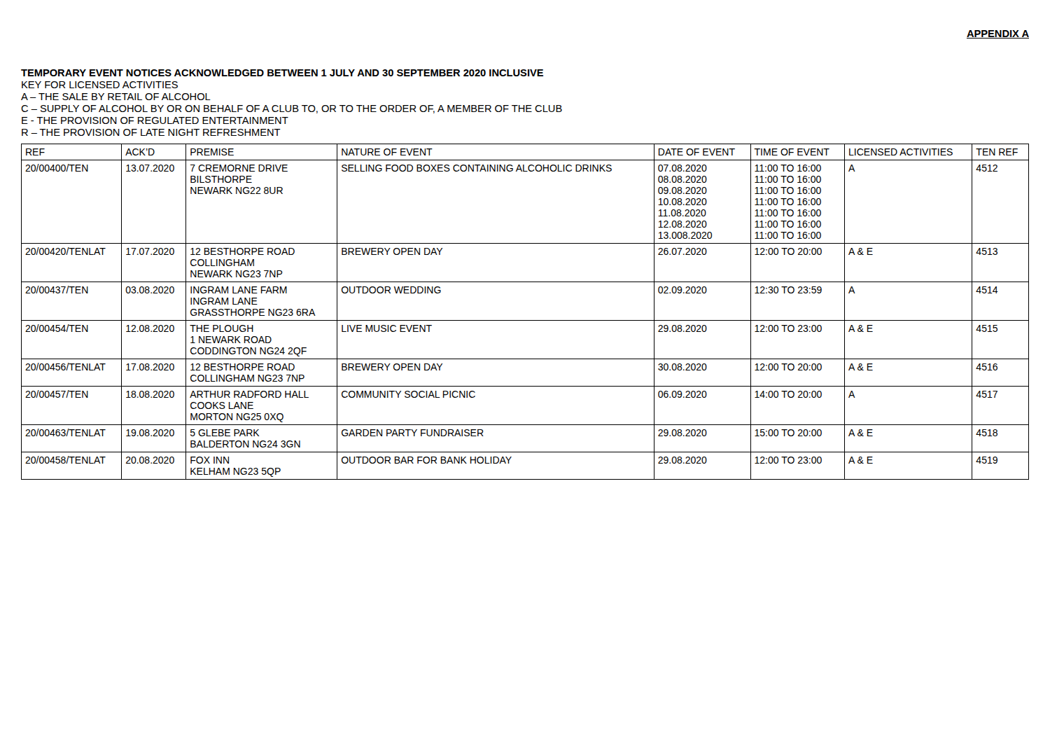APPENDIX A
TEMPORARY EVENT NOTICES ACKNOWLEDGED BETWEEN 1 JULY AND 30 SEPTEMBER 2020 INCLUSIVE
KEY FOR LICENSED ACTIVITIES
A – THE SALE BY RETAIL OF ALCOHOL
C – SUPPLY OF ALCOHOL BY OR ON BEHALF OF A CLUB TO, OR TO THE ORDER OF, A MEMBER OF THE CLUB
E - THE PROVISION OF REGULATED ENTERTAINMENT
R – THE PROVISION OF LATE NIGHT REFRESHMENT
| REF | ACK’D | PREMISE | NATURE OF EVENT | DATE OF EVENT | TIME OF EVENT | LICENSED ACTIVITIES | TEN REF |
| --- | --- | --- | --- | --- | --- | --- | --- |
| 20/00400/TEN | 13.07.2020 | 7 CREMORNE DRIVE BILSTHORPE NEWARK NG22 8UR | SELLING FOOD BOXES CONTAINING ALCOHOLIC DRINKS | 07.08.2020 08.08.2020 09.08.2020 10.08.2020 11.08.2020 12.08.2020 13.008.2020 | 11:00 TO 16:00 11:00 TO 16:00 11:00 TO 16:00 11:00 TO 16:00 11:00 TO 16:00 11:00 TO 16:00 11:00 TO 16:00 | A | 4512 |
| 20/00420/TENLAT | 17.07.2020 | 12 BESTHORPE ROAD COLLINGHAM NEWARK NG23 7NP | BREWERY OPEN DAY | 26.07.2020 | 12:00 TO 20:00 | A & E | 4513 |
| 20/00437/TEN | 03.08.2020 | INGRAM LANE FARM INGRAM LANE GRASSTHORPE NG23 6RA | OUTDOOR WEDDING | 02.09.2020 | 12:30 TO 23:59 | A | 4514 |
| 20/00454/TEN | 12.08.2020 | THE PLOUGH 1 NEWARK ROAD CODDINGTON NG24 2QF | LIVE MUSIC EVENT | 29.08.2020 | 12:00 TO 23:00 | A & E | 4515 |
| 20/00456/TENLAT | 17.08.2020 | 12 BESTHORPE ROAD COLLINGHAM NG23 7NP | BREWERY OPEN DAY | 30.08.2020 | 12:00 TO 20:00 | A & E | 4516 |
| 20/00457/TEN | 18.08.2020 | ARTHUR RADFORD HALL COOKS LANE MORTON NG25 0XQ | COMMUNITY SOCIAL PICNIC | 06.09.2020 | 14:00 TO 20:00 | A | 4517 |
| 20/00463/TENLAT | 19.08.2020 | 5 GLEBE PARK BALDERTON NG24 3GN | GARDEN PARTY FUNDRAISER | 29.08.2020 | 15:00 TO 20:00 | A & E | 4518 |
| 20/00458/TENLAT | 20.08.2020 | FOX INN KELHAM NG23 5QP | OUTDOOR BAR FOR BANK HOLIDAY | 29.08.2020 | 12:00 TO 23:00 | A & E | 4519 |